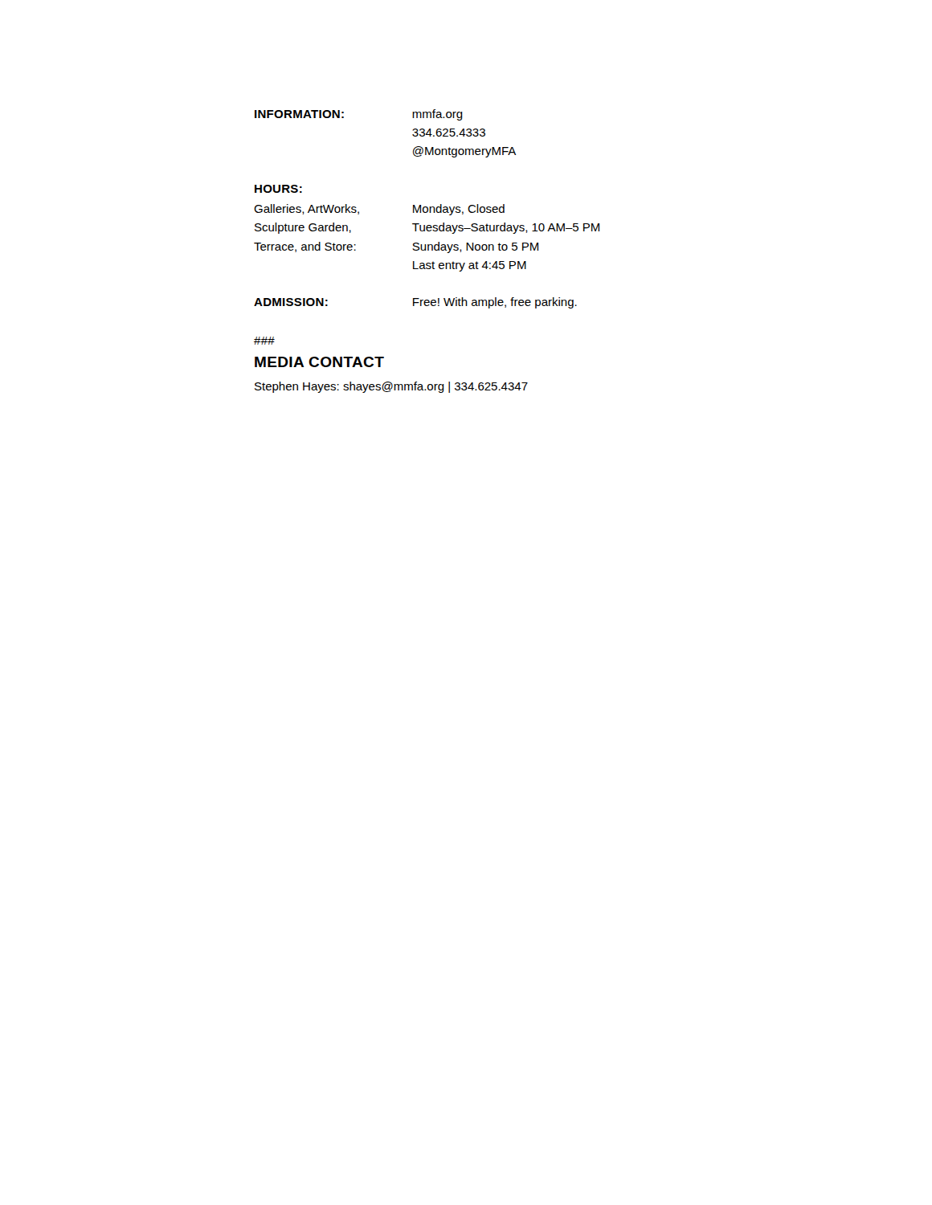| Information: | mmfa.org 334.625.4333 @MontgomeryMFA |
Hours:
| Galleries, ArtWorks, Sculpture Garden, Terrace, and Store: | Mondays, Closed Tuesdays–Saturdays, 10 AM–5 PM Sundays, Noon to 5 PM Last entry at 4:45 PM |
| Admission: | Free! With ample, free parking. |
###
Media Contact
Stephen Hayes: shayes@mmfa.org | 334.625.4347